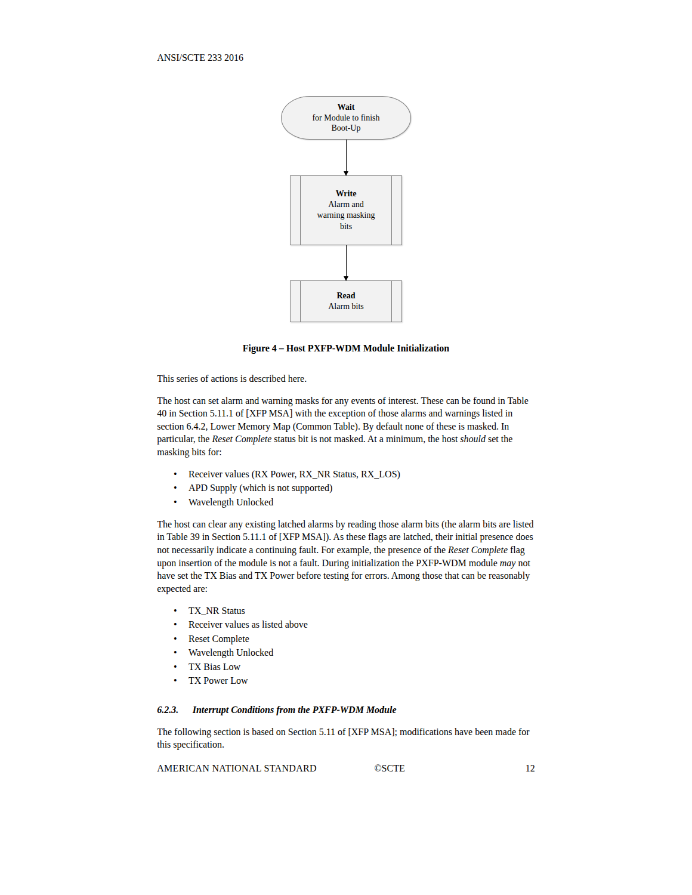ANSI/SCTE 233 2016
Wait
for Module to finish
Boot-Up
Write
Alarm and
warning masking
bits
Read
Alarm bits
Figure 4 – Host PXFP-WDM Module Initialization
This series of actions is described here.
The host can set alarm and warning masks for any events of interest. These can be found in Table 40 in Section 5.11.1 of [XFP MSA] with the exception of those alarms and warnings listed in section 6.4.2, Lower Memory Map (Common Table). By default none of these is masked. In particular, the Reset Complete status bit is not masked. At a minimum, the host should set the masking bits for:
Receiver values (RX Power, RX_NR Status, RX_LOS)
APD Supply (which is not supported)
Wavelength Unlocked
The host can clear any existing latched alarms by reading those alarm bits (the alarm bits are listed in Table 39 in Section 5.11.1 of [XFP MSA]). As these flags are latched, their initial presence does not necessarily indicate a continuing fault. For example, the presence of the Reset Complete flag upon insertion of the module is not a fault. During initialization the PXFP-WDM module may not have set the TX Bias and TX Power before testing for errors. Among those that can be reasonably expected are:
TX_NR Status
Receiver values as listed above
Reset Complete
Wavelength Unlocked
TX Bias Low
TX Power Low
6.2.3. Interrupt Conditions from the PXFP-WDM Module
The following section is based on Section 5.11 of [XFP MSA]; modifications have been made for this specification.
AMERICAN NATIONAL STANDARD ©SCTE 12